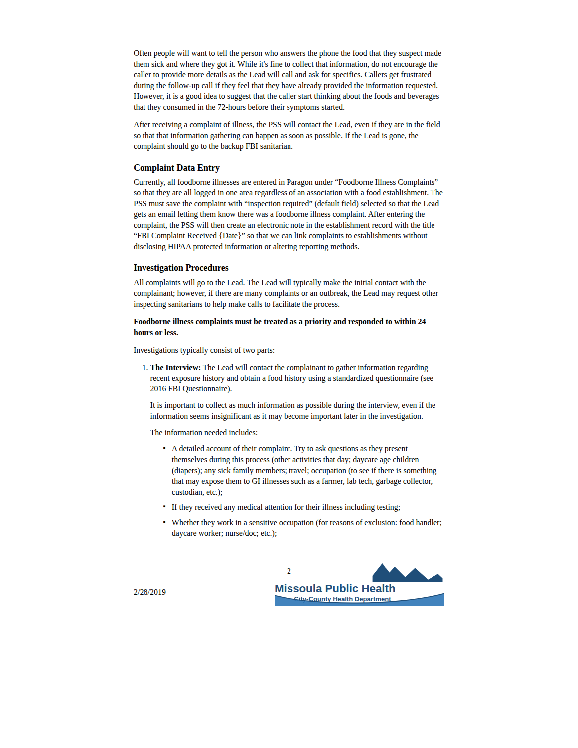Often people will want to tell the person who answers the phone the food that they suspect made them sick and where they got it. While it's fine to collect that information, do not encourage the caller to provide more details as the Lead will call and ask for specifics. Callers get frustrated during the follow-up call if they feel that they have already provided the information requested. However, it is a good idea to suggest that the caller start thinking about the foods and beverages that they consumed in the 72-hours before their symptoms started.
After receiving a complaint of illness, the PSS will contact the Lead, even if they are in the field so that that information gathering can happen as soon as possible. If the Lead is gone, the complaint should go to the backup FBI sanitarian.
Complaint Data Entry
Currently, all foodborne illnesses are entered in Paragon under “Foodborne Illness Complaints” so that they are all logged in one area regardless of an association with a food establishment. The PSS must save the complaint with “inspection required” (default field) selected so that the Lead gets an email letting them know there was a foodborne illness complaint. After entering the complaint, the PSS will then create an electronic note in the establishment record with the title “FBI Complaint Received {Date}” so that we can link complaints to establishments without disclosing HIPAA protected information or altering reporting methods.
Investigation Procedures
All complaints will go to the Lead. The Lead will typically make the initial contact with the complainant; however, if there are many complaints or an outbreak, the Lead may request other inspecting sanitarians to help make calls to facilitate the process.
Foodborne illness complaints must be treated as a priority and responded to within 24 hours or less.
Investigations typically consist of two parts:
The Interview: The Lead will contact the complainant to gather information regarding recent exposure history and obtain a food history using a standardized questionnaire (see 2016 FBI Questionnaire).
It is important to collect as much information as possible during the interview, even if the information seems insignificant as it may become important later in the investigation.
The information needed includes:
A detailed account of their complaint. Try to ask questions as they present themselves during this process (other activities that day; daycare age children (diapers); any sick family members; travel; occupation (to see if there is something that may expose them to GI illnesses such as a farmer, lab tech, garbage collector, custodian, etc.);
If they received any medical attention for their illness including testing;
Whether they work in a sensitive occupation (for reasons of exclusion: food handler; daycare worker; nurse/doc; etc.);
2/28/2019
2
Missoula Public Health City-County Health Department